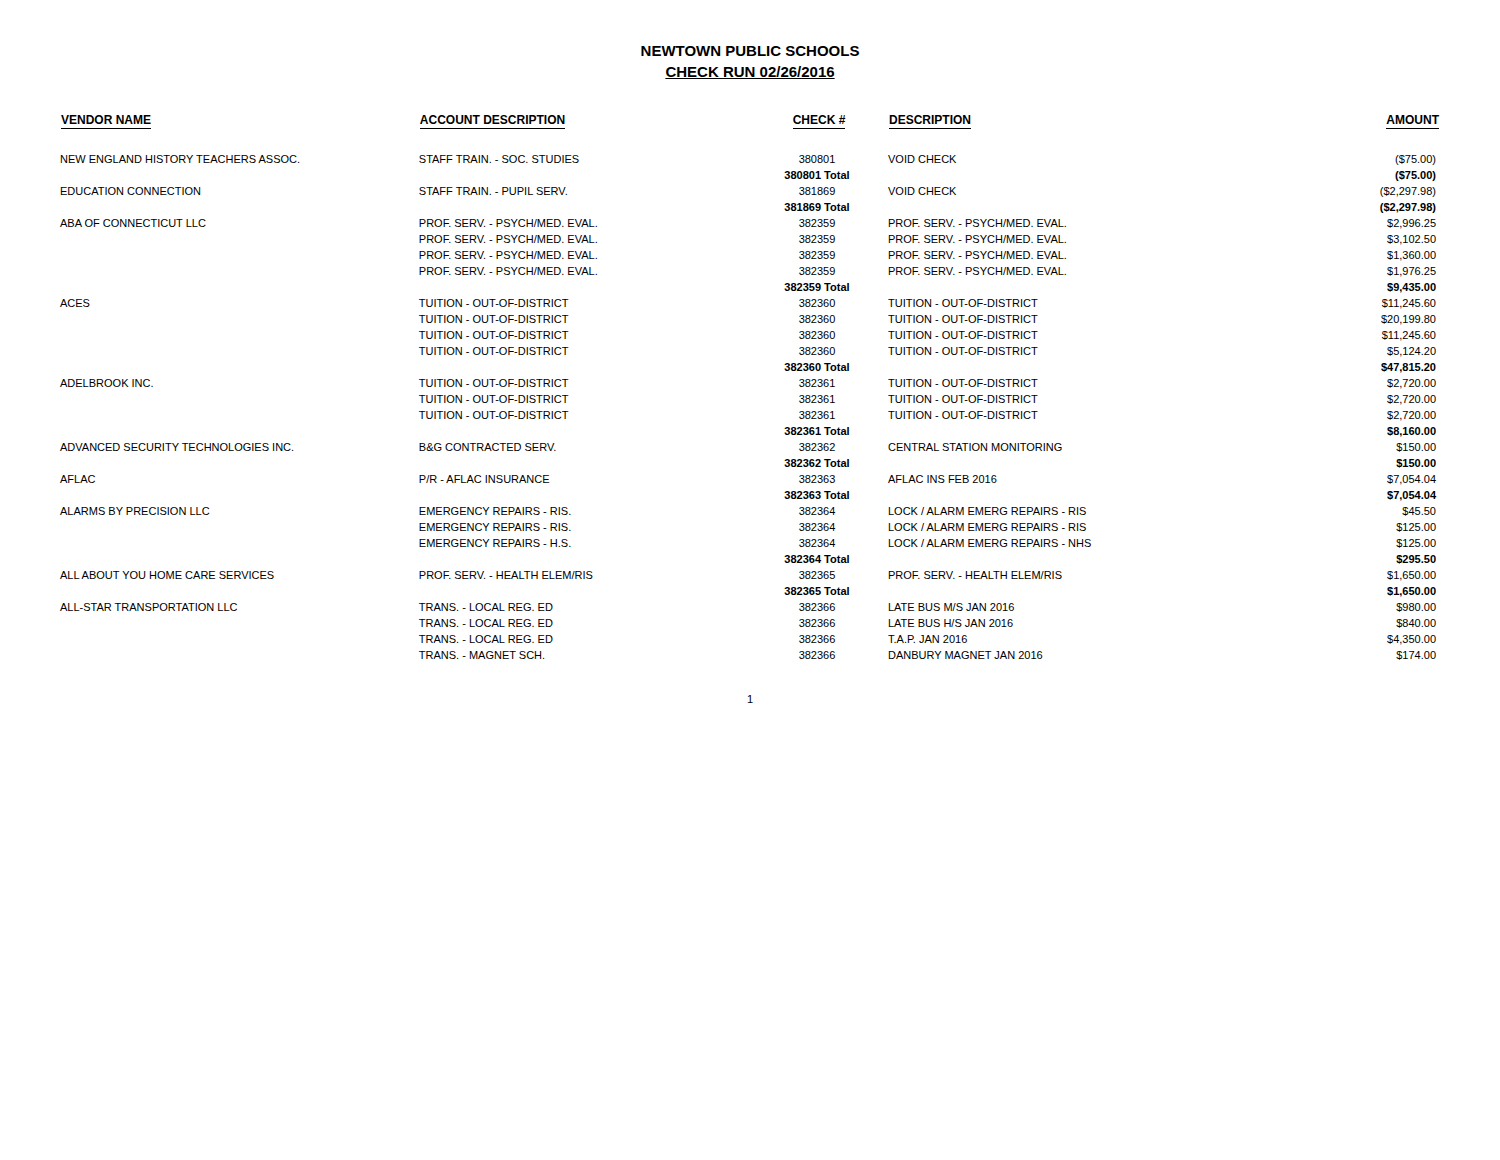NEWTOWN PUBLIC SCHOOLS
CHECK RUN 02/26/2016
| VENDOR NAME | ACCOUNT DESCRIPTION | CHECK # | DESCRIPTION | AMOUNT |
| --- | --- | --- | --- | --- |
| NEW ENGLAND HISTORY TEACHERS ASSOC. | STAFF TRAIN. - SOC. STUDIES | 380801 | VOID CHECK | ($75.00) |
| | | 380801 Total | | ($75.00) |
| EDUCATION CONNECTION | STAFF TRAIN. - PUPIL SERV. | 381869 | VOID CHECK | ($2,297.98) |
| | | 381869 Total | | ($2,297.98) |
| ABA OF CONNECTICUT LLC | PROF. SERV. - PSYCH/MED. EVAL. | 382359 | PROF. SERV. - PSYCH/MED. EVAL. | $2,996.25 |
| | PROF. SERV. - PSYCH/MED. EVAL. | 382359 | PROF. SERV. - PSYCH/MED. EVAL. | $3,102.50 |
| | PROF. SERV. - PSYCH/MED. EVAL. | 382359 | PROF. SERV. - PSYCH/MED. EVAL. | $1,360.00 |
| | PROF. SERV. - PSYCH/MED. EVAL. | 382359 | PROF. SERV. - PSYCH/MED. EVAL. | $1,976.25 |
| | | 382359 Total | | $9,435.00 |
| ACES | TUITION - OUT-OF-DISTRICT | 382360 | TUITION - OUT-OF-DISTRICT | $11,245.60 |
| | TUITION - OUT-OF-DISTRICT | 382360 | TUITION - OUT-OF-DISTRICT | $20,199.80 |
| | TUITION - OUT-OF-DISTRICT | 382360 | TUITION - OUT-OF-DISTRICT | $11,245.60 |
| | TUITION - OUT-OF-DISTRICT | 382360 | TUITION - OUT-OF-DISTRICT | $5,124.20 |
| | | 382360 Total | | $47,815.20 |
| ADELBROOK INC. | TUITION - OUT-OF-DISTRICT | 382361 | TUITION - OUT-OF-DISTRICT | $2,720.00 |
| | TUITION - OUT-OF-DISTRICT | 382361 | TUITION - OUT-OF-DISTRICT | $2,720.00 |
| | TUITION - OUT-OF-DISTRICT | 382361 | TUITION - OUT-OF-DISTRICT | $2,720.00 |
| | | 382361 Total | | $8,160.00 |
| ADVANCED SECURITY TECHNOLOGIES INC. | B&G CONTRACTED SERV. | 382362 | CENTRAL STATION MONITORING | $150.00 |
| | | 382362 Total | | $150.00 |
| AFLAC | P/R - AFLAC INSURANCE | 382363 | AFLAC INS FEB 2016 | $7,054.04 |
| | | 382363 Total | | $7,054.04 |
| ALARMS BY PRECISION LLC | EMERGENCY REPAIRS - RIS. | 382364 | LOCK / ALARM EMERG REPAIRS - RIS | $45.50 |
| | EMERGENCY REPAIRS - RIS. | 382364 | LOCK / ALARM EMERG REPAIRS - RIS | $125.00 |
| | EMERGENCY REPAIRS - H.S. | 382364 | LOCK / ALARM EMERG REPAIRS - NHS | $125.00 |
| | | 382364 Total | | $295.50 |
| ALL ABOUT YOU HOME CARE SERVICES | PROF. SERV. - HEALTH ELEM/RIS | 382365 | PROF. SERV. - HEALTH ELEM/RIS | $1,650.00 |
| | | 382365 Total | | $1,650.00 |
| ALL-STAR TRANSPORTATION LLC | TRANS. - LOCAL REG. ED | 382366 | LATE BUS M/S JAN 2016 | $980.00 |
| | TRANS. - LOCAL REG. ED | 382366 | LATE BUS H/S JAN 2016 | $840.00 |
| | TRANS. - LOCAL REG. ED | 382366 | T.A.P. JAN 2016 | $4,350.00 |
| | TRANS. - MAGNET SCH. | 382366 | DANBURY MAGNET JAN 2016 | $174.00 |
1